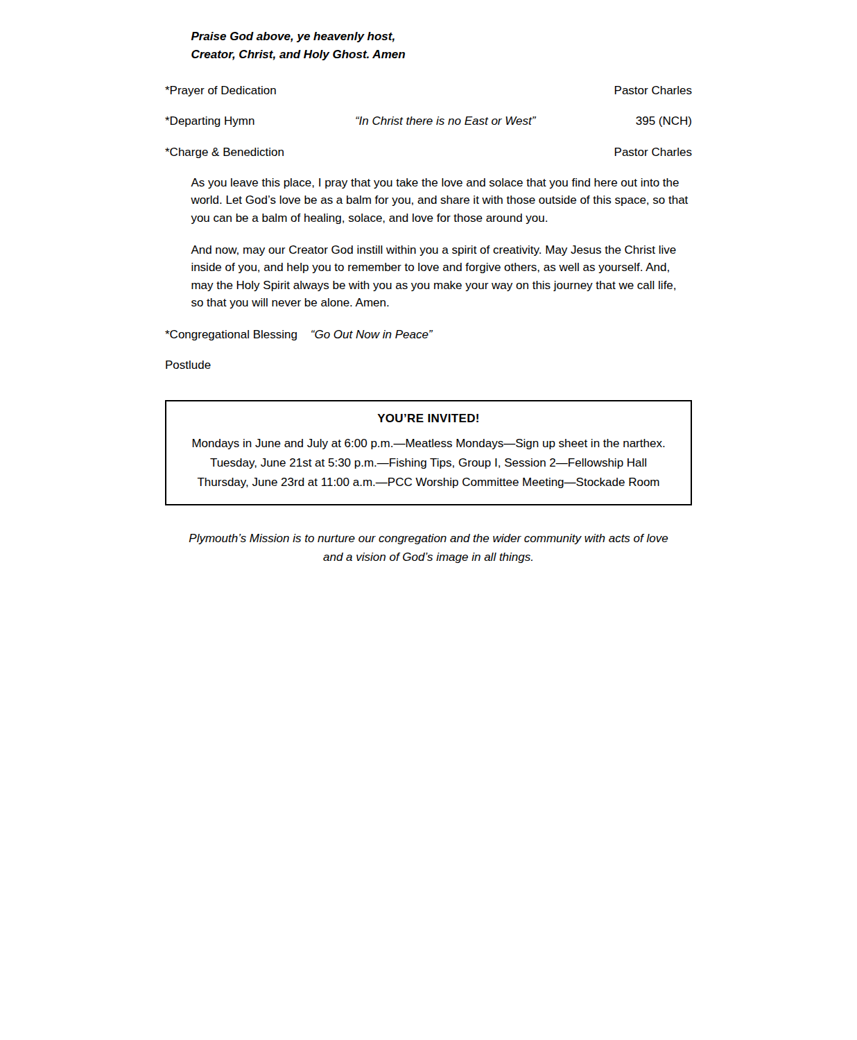Praise God above, ye heavenly host,
Creator, Christ, and Holy Ghost. Amen
*Prayer of Dedication Pastor Charles
*Departing Hymn “In Christ there is no East or West” 395 (NCH)
*Charge & Benediction Pastor Charles
As you leave this place, I pray that you take the love and solace that you find here out into the world. Let God’s love be as a balm for you, and share it with those outside of this space, so that you can be a balm of healing, solace, and love for those around you.
And now, may our Creator God instill within you a spirit of creativity. May Jesus the Christ live inside of you, and help you to remember to love and forgive others, as well as yourself. And, may the Holy Spirit always be with you as you make your way on this journey that we call life, so that you will never be alone. Amen.
*Congregational Blessing “Go Out Now in Peace”
Postlude
YOU’RE INVITED!
Mondays in June and July at 6:00 p.m.—Meatless Mondays—Sign up sheet in the narthex.
Tuesday, June 21st at 5:30 p.m.—Fishing Tips, Group I, Session 2—Fellowship Hall
Thursday, June 23rd at 11:00 a.m.—PCC Worship Committee Meeting—Stockade Room
Plymouth’s Mission is to nurture our congregation and the wider community with acts of love and a vision of God’s image in all things.